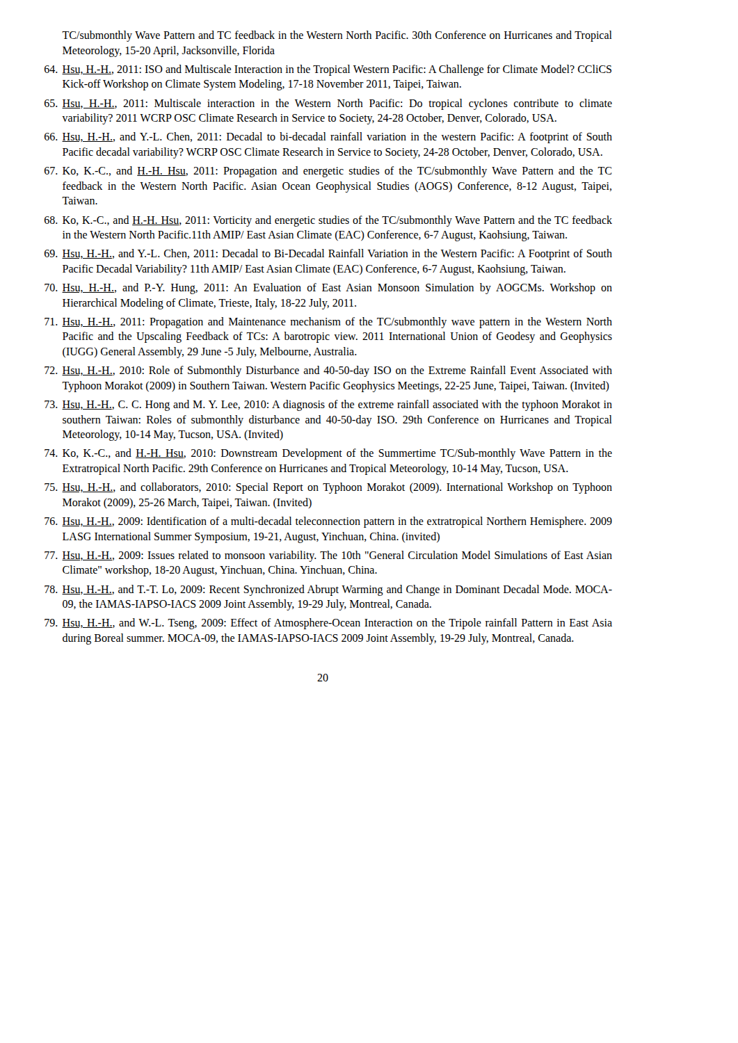TC/submonthly Wave Pattern and TC feedback in the Western North Pacific. 30th Conference on Hurricanes and Tropical Meteorology, 15-20 April, Jacksonville, Florida
64. Hsu, H.-H., 2011: ISO and Multiscale Interaction in the Tropical Western Pacific: A Challenge for Climate Model? CCliCS Kick-off Workshop on Climate System Modeling, 17-18 November 2011, Taipei, Taiwan.
65. Hsu, H.-H., 2011: Multiscale interaction in the Western North Pacific: Do tropical cyclones contribute to climate variability? 2011 WCRP OSC Climate Research in Service to Society, 24-28 October, Denver, Colorado, USA.
66. Hsu, H.-H., and Y.-L. Chen, 2011: Decadal to bi-decadal rainfall variation in the western Pacific: A footprint of South Pacific decadal variability? WCRP OSC Climate Research in Service to Society, 24-28 October, Denver, Colorado, USA.
67. Ko, K.-C., and H.-H. Hsu, 2011: Propagation and energetic studies of the TC/submonthly Wave Pattern and the TC feedback in the Western North Pacific. Asian Ocean Geophysical Studies (AOGS) Conference, 8-12 August, Taipei, Taiwan.
68. Ko, K.-C., and H.-H. Hsu, 2011: Vorticity and energetic studies of the TC/submonthly Wave Pattern and the TC feedback in the Western North Pacific.11th AMIP/ East Asian Climate (EAC) Conference, 6-7 August, Kaohsiung, Taiwan.
69. Hsu, H.-H., and Y.-L. Chen, 2011: Decadal to Bi-Decadal Rainfall Variation in the Western Pacific: A Footprint of South Pacific Decadal Variability? 11th AMIP/ East Asian Climate (EAC) Conference, 6-7 August, Kaohsiung, Taiwan.
70. Hsu, H.-H., and P.-Y. Hung, 2011: An Evaluation of East Asian Monsoon Simulation by AOGCMs. Workshop on Hierarchical Modeling of Climate, Trieste, Italy, 18-22 July, 2011.
71. Hsu, H.-H., 2011: Propagation and Maintenance mechanism of the TC/submonthly wave pattern in the Western North Pacific and the Upscaling Feedback of TCs: A barotropic view. 2011 International Union of Geodesy and Geophysics (IUGG) General Assembly, 29 June -5 July, Melbourne, Australia.
72. Hsu, H.-H., 2010: Role of Submonthly Disturbance and 40-50-day ISO on the Extreme Rainfall Event Associated with Typhoon Morakot (2009) in Southern Taiwan. Western Pacific Geophysics Meetings, 22-25 June, Taipei, Taiwan. (Invited)
73. Hsu, H.-H., C. C. Hong and M. Y. Lee, 2010: A diagnosis of the extreme rainfall associated with the typhoon Morakot in southern Taiwan: Roles of submonthly disturbance and 40-50-day ISO. 29th Conference on Hurricanes and Tropical Meteorology, 10-14 May, Tucson, USA. (Invited)
74. Ko, K.-C., and H.-H. Hsu, 2010: Downstream Development of the Summertime TC/Sub-monthly Wave Pattern in the Extratropical North Pacific. 29th Conference on Hurricanes and Tropical Meteorology, 10-14 May, Tucson, USA.
75. Hsu, H.-H., and collaborators, 2010: Special Report on Typhoon Morakot (2009). International Workshop on Typhoon Morakot (2009), 25-26 March, Taipei, Taiwan. (Invited)
76. Hsu, H.-H., 2009: Identification of a multi-decadal teleconnection pattern in the extratropical Northern Hemisphere. 2009 LASG International Summer Symposium, 19-21, August, Yinchuan, China. (invited)
77. Hsu, H.-H., 2009: Issues related to monsoon variability. The 10th "General Circulation Model Simulations of East Asian Climate" workshop, 18-20 August, Yinchuan, China. Yinchuan, China.
78. Hsu, H.-H., and T.-T. Lo, 2009: Recent Synchronized Abrupt Warming and Change in Dominant Decadal Mode. MOCA-09, the IAMAS-IAPSO-IACS 2009 Joint Assembly, 19-29 July, Montreal, Canada.
79. Hsu, H.-H., and W.-L. Tseng, 2009: Effect of Atmosphere-Ocean Interaction on the Tripole rainfall Pattern in East Asia during Boreal summer. MOCA-09, the IAMAS-IAPSO-IACS 2009 Joint Assembly, 19-29 July, Montreal, Canada.
20